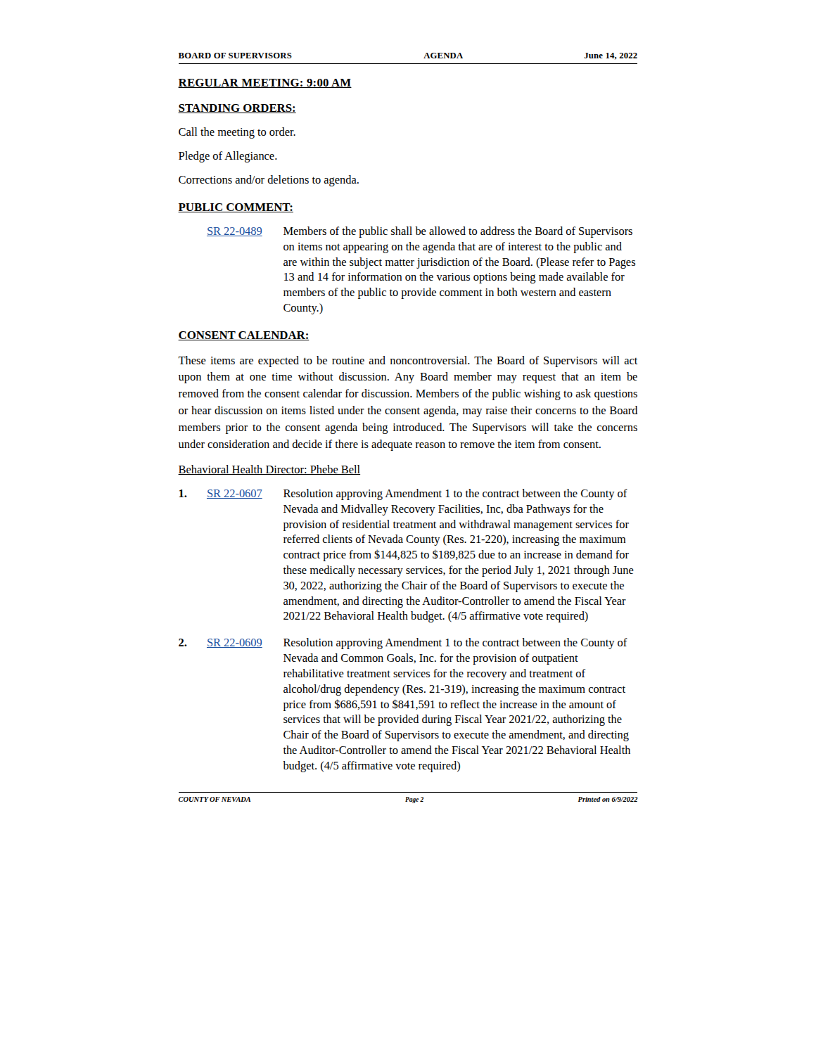BOARD OF SUPERVISORS
AGENDA
June 14, 2022
REGULAR MEETING: 9:00 AM
STANDING ORDERS:
Call the meeting to order.
Pledge of Allegiance.
Corrections and/or deletions to agenda.
PUBLIC COMMENT:
SR 22-0489
Members of the public shall be allowed to address the Board of Supervisors on items not appearing on the agenda that are of interest to the public and are within the subject matter jurisdiction of the Board. (Please refer to Pages 13 and 14 for information on the various options being made available for members of the public to provide comment in both western and eastern County.)
CONSENT CALENDAR:
These items are expected to be routine and noncontroversial. The Board of Supervisors will act upon them at one time without discussion. Any Board member may request that an item be removed from the consent calendar for discussion. Members of the public wishing to ask questions or hear discussion on items listed under the consent agenda, may raise their concerns to the Board members prior to the consent agenda being introduced. The Supervisors will take the concerns under consideration and decide if there is adequate reason to remove the item from consent.
Behavioral Health Director: Phebe Bell
1.
SR 22-0607
Resolution approving Amendment 1 to the contract between the County of Nevada and Midvalley Recovery Facilities, Inc, dba Pathways for the provision of residential treatment and withdrawal management services for referred clients of Nevada County (Res. 21-220), increasing the maximum contract price from $144,825 to $189,825 due to an increase in demand for these medically necessary services, for the period July 1, 2021 through June 30, 2022, authorizing the Chair of the Board of Supervisors to execute the amendment, and directing the Auditor-Controller to amend the Fiscal Year 2021/22 Behavioral Health budget. (4/5 affirmative vote required)
2.
SR 22-0609
Resolution approving Amendment 1 to the contract between the County of Nevada and Common Goals, Inc. for the provision of outpatient rehabilitative treatment services for the recovery and treatment of alcohol/drug dependency (Res. 21-319), increasing the maximum contract price from $686,591 to $841,591 to reflect the increase in the amount of services that will be provided during Fiscal Year 2021/22, authorizing the Chair of the Board of Supervisors to execute the amendment, and directing the Auditor-Controller to amend the Fiscal Year 2021/22 Behavioral Health budget. (4/5 affirmative vote required)
COUNTY OF NEVADA
Page 2
Printed on 6/9/2022